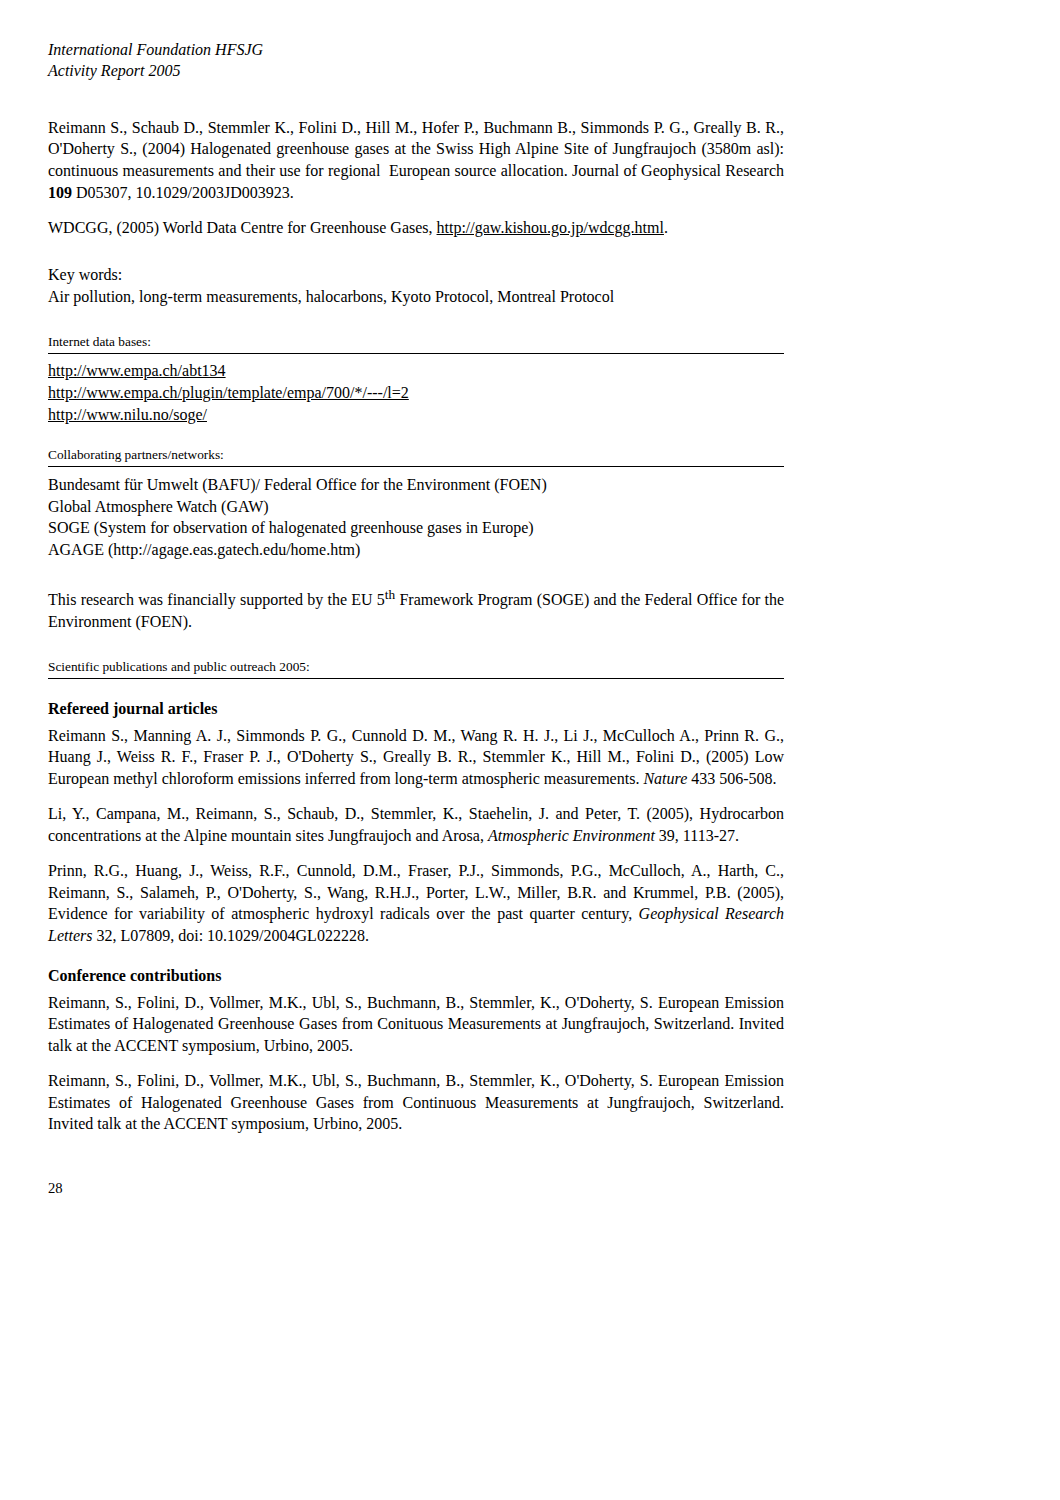International Foundation HFSJG
Activity Report 2005
Reimann S., Schaub D., Stemmler K., Folini D., Hill M., Hofer P., Buchmann B., Simmonds P. G., Greally B. R., O'Doherty S., (2004) Halogenated greenhouse gases at the Swiss High Alpine Site of Jungfraujoch (3580m asl): continuous measurements and their use for regional European source allocation. Journal of Geophysical Research 109 D05307, 10.1029/2003JD003923.
WDCGG, (2005) World Data Centre for Greenhouse Gases, http://gaw.kishou.go.jp/wdcgg.html.
Key words:
Air pollution, long-term measurements, halocarbons, Kyoto Protocol, Montreal Protocol
Internet data bases:
http://www.empa.ch/abt134
http://www.empa.ch/plugin/template/empa/700/*/---/l=2
http://www.nilu.no/soge/
Collaborating partners/networks:
Bundesamt für Umwelt (BAFU)/ Federal Office for the Environment (FOEN)
Global Atmosphere Watch (GAW)
SOGE (System for observation of halogenated greenhouse gases in Europe)
AGAGE (http://agage.eas.gatech.edu/home.htm)
This research was financially supported by the EU 5th Framework Program (SOGE) and the Federal Office for the Environment (FOEN).
Scientific publications and public outreach 2005:
Refereed journal articles
Reimann S., Manning A. J., Simmonds P. G., Cunnold D. M., Wang R. H. J., Li J., McCulloch A., Prinn R. G., Huang J., Weiss R. F., Fraser P. J., O'Doherty S., Greally B. R., Stemmler K., Hill M., Folini D., (2005) Low European methyl chloroform emissions inferred from long-term atmospheric measurements. Nature 433 506-508.
Li, Y., Campana, M., Reimann, S., Schaub, D., Stemmler, K., Staehelin, J. and Peter, T. (2005), Hydrocarbon concentrations at the Alpine mountain sites Jungfraujoch and Arosa, Atmospheric Environment 39, 1113-27.
Prinn, R.G., Huang, J., Weiss, R.F., Cunnold, D.M., Fraser, P.J., Simmonds, P.G., McCulloch, A., Harth, C., Reimann, S., Salameh, P., O'Doherty, S., Wang, R.H.J., Porter, L.W., Miller, B.R. and Krummel, P.B. (2005), Evidence for variability of atmospheric hydroxyl radicals over the past quarter century, Geophysical Research Letters 32, L07809, doi: 10.1029/2004GL022228.
Conference contributions
Reimann, S., Folini, D., Vollmer, M.K., Ubl, S., Buchmann, B., Stemmler, K., O'Doherty, S. European Emission Estimates of Halogenated Greenhouse Gases from Conituous Measurements at Jungfraujoch, Switzerland. Invited talk at the ACCENT symposium, Urbino, 2005.
Reimann, S., Folini, D., Vollmer, M.K., Ubl, S., Buchmann, B., Stemmler, K., O'Doherty, S. European Emission Estimates of Halogenated Greenhouse Gases from Continuous Measurements at Jungfraujoch, Switzerland. Invited talk at the ACCENT symposium, Urbino, 2005.
28